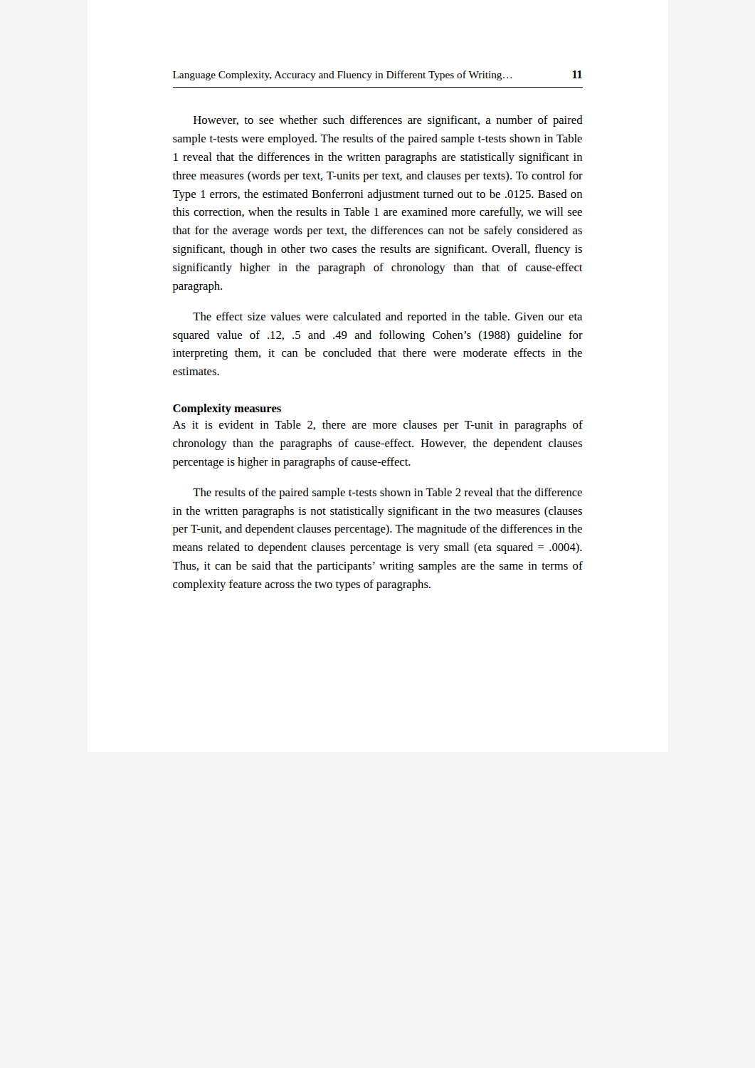Language Complexity, Accuracy and Fluency in Different Types of Writing… 11
However, to see whether such differences are significant, a number of paired sample t-tests were employed. The results of the paired sample t-tests shown in Table 1 reveal that the differences in the written paragraphs are statistically significant in three measures (words per text, T-units per text, and clauses per texts). To control for Type 1 errors, the estimated Bonferroni adjustment turned out to be .0125. Based on this correction, when the results in Table 1 are examined more carefully, we will see that for the average words per text, the differences can not be safely considered as significant, though in other two cases the results are significant. Overall, fluency is significantly higher in the paragraph of chronology than that of cause-effect paragraph.
The effect size values were calculated and reported in the table. Given our eta squared value of .12, .5 and .49 and following Cohen’s (1988) guideline for interpreting them, it can be concluded that there were moderate effects in the estimates.
Complexity measures
As it is evident in Table 2, there are more clauses per T-unit in paragraphs of chronology than the paragraphs of cause-effect. However, the dependent clauses percentage is higher in paragraphs of cause-effect.
The results of the paired sample t-tests shown in Table 2 reveal that the difference in the written paragraphs is not statistically significant in the two measures (clauses per T-unit, and dependent clauses percentage). The magnitude of the differences in the means related to dependent clauses percentage is very small (eta squared = .0004). Thus, it can be said that the participants’ writing samples are the same in terms of complexity feature across the two types of paragraphs.